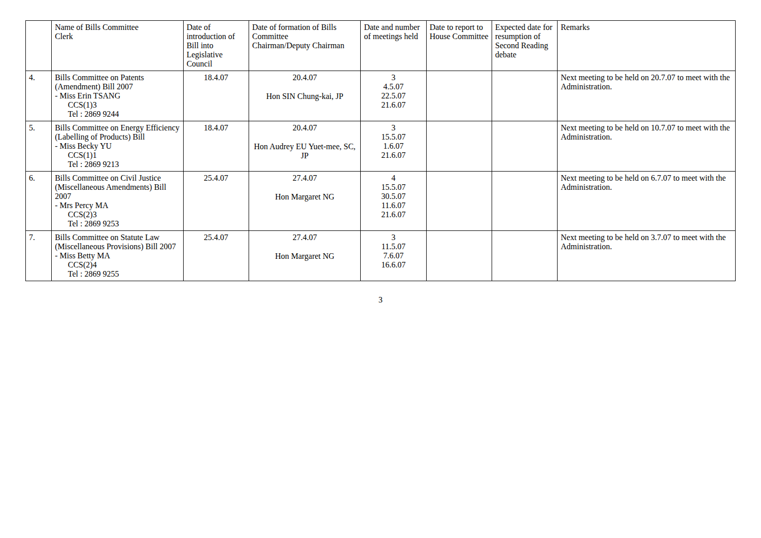| | Name of Bills Committee Clerk | Date of introduction of Bill into Legislative Council | Date of formation of Bills Committee Chairman/Deputy Chairman | Date and number of meetings held | Date to report to House Committee | Expected date for resumption of Second Reading debate | Remarks |
| --- | --- | --- | --- | --- | --- | --- | --- |
| 4. | Bills Committee on Patents (Amendment) Bill 2007 - Miss Erin TSANG CCS(1)3 Tel : 2869 9244 | 18.4.07 | 20.4.07 Hon SIN Chung-kai, JP | 3 4.5.07 22.5.07 21.6.07 | | | Next meeting to be held on 20.7.07 to meet with the Administration. |
| 5. | Bills Committee on Energy Efficiency (Labelling of Products) Bill - Miss Becky YU CCS(1)1 Tel : 2869 9213 | 18.4.07 | 20.4.07 Hon Audrey EU Yuet-mee, SC, JP | 3 15.5.07 1.6.07 21.6.07 | | | Next meeting to be held on 10.7.07 to meet with the Administration. |
| 6. | Bills Committee on Civil Justice (Miscellaneous Amendments) Bill 2007 - Mrs Percy MA CCS(2)3 Tel : 2869 9253 | 25.4.07 | 27.4.07 Hon Margaret NG | 4 15.5.07 30.5.07 11.6.07 21.6.07 | | | Next meeting to be held on 6.7.07 to meet with the Administration. |
| 7. | Bills Committee on Statute Law (Miscellaneous Provisions) Bill 2007 - Miss Betty MA CCS(2)4 Tel : 2869 9255 | 25.4.07 | 27.4.07 Hon Margaret NG | 3 11.5.07 7.6.07 16.6.07 | | | Next meeting to be held on 3.7.07 to meet with the Administration. |
3